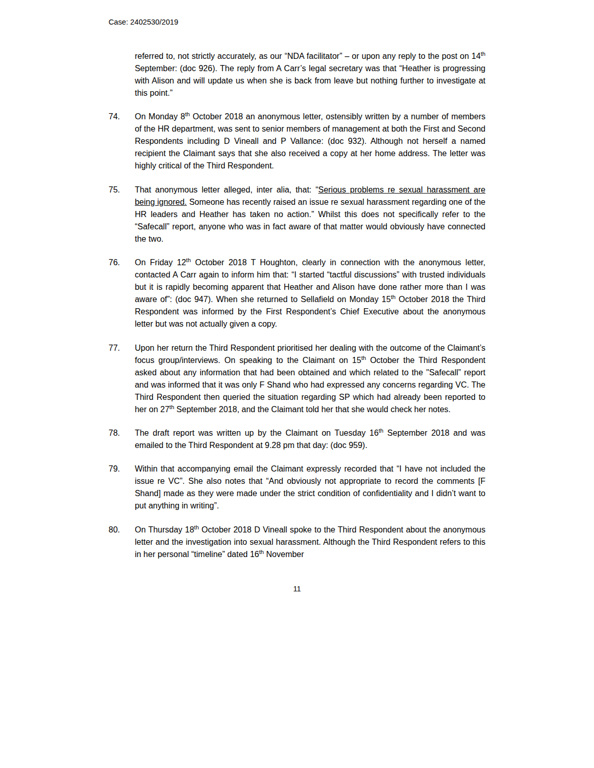Case: 2402530/2019
referred to, not strictly accurately, as our “NDA facilitator” – or upon any reply to the post on 14th September: (doc 926). The reply from A Carr’s legal secretary was that “Heather is progressing with Alison and will update us when she is back from leave but nothing further to investigate at this point.”
74. On Monday 8th October 2018 an anonymous letter, ostensibly written by a number of members of the HR department, was sent to senior members of management at both the First and Second Respondents including D Vineall and P Vallance: (doc 932). Although not herself a named recipient the Claimant says that she also received a copy at her home address. The letter was highly critical of the Third Respondent.
75. That anonymous letter alleged, inter alia, that: “Serious problems re sexual harassment are being ignored. Someone has recently raised an issue re sexual harassment regarding one of the HR leaders and Heather has taken no action.” Whilst this does not specifically refer to the “Safecall” report, anyone who was in fact aware of that matter would obviously have connected the two.
76. On Friday 12th October 2018 T Houghton, clearly in connection with the anonymous letter, contacted A Carr again to inform him that: “I started “tactful discussions” with trusted individuals but it is rapidly becoming apparent that Heather and Alison have done rather more than I was aware of”: (doc 947). When she returned to Sellafield on Monday 15th October 2018 the Third Respondent was informed by the First Respondent’s Chief Executive about the anonymous letter but was not actually given a copy.
77. Upon her return the Third Respondent prioritised her dealing with the outcome of the Claimant’s focus group/interviews. On speaking to the Claimant on 15th October the Third Respondent asked about any information that had been obtained and which related to the "Safecall” report and was informed that it was only F Shand who had expressed any concerns regarding VC. The Third Respondent then queried the situation regarding SP which had already been reported to her on 27th September 2018, and the Claimant told her that she would check her notes.
78. The draft report was written up by the Claimant on Tuesday 16th September 2018 and was emailed to the Third Respondent at 9.28 pm that day: (doc 959).
79. Within that accompanying email the Claimant expressly recorded that “I have not included the issue re VC”. She also notes that “And obviously not appropriate to record the comments [F Shand] made as they were made under the strict condition of confidentiality and I didn’t want to put anything in writing”.
80. On Thursday 18th October 2018 D Vineall spoke to the Third Respondent about the anonymous letter and the investigation into sexual harassment. Although the Third Respondent refers to this in her personal “timeline” dated 16th November
11